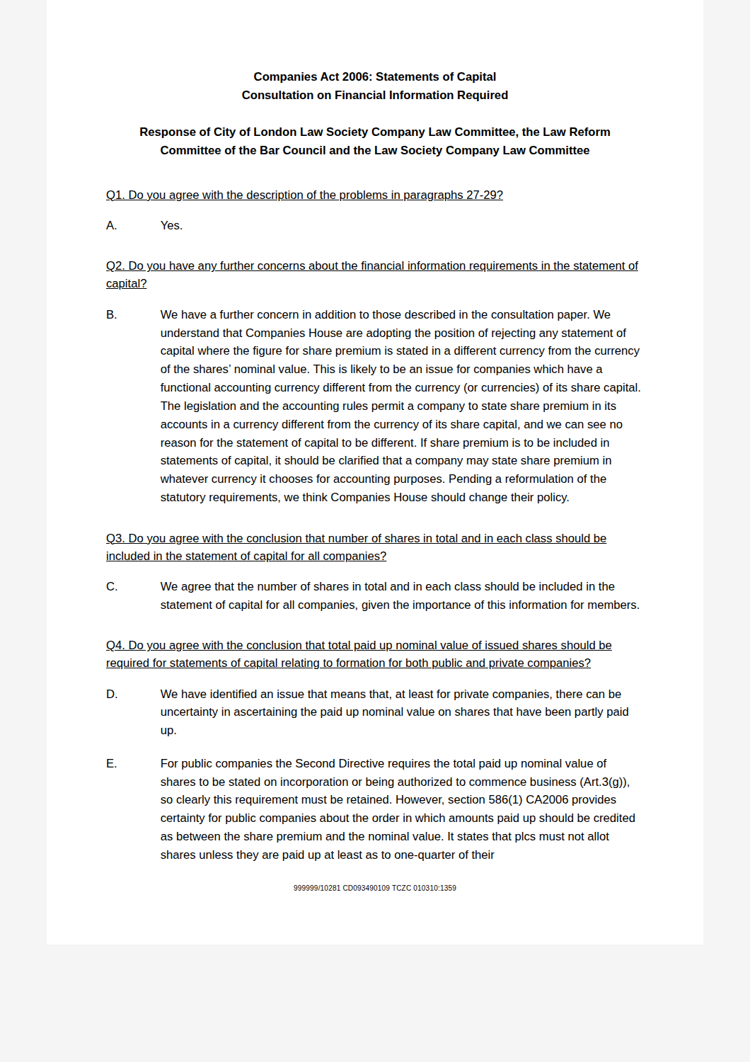Companies Act 2006: Statements of Capital Consultation on Financial Information Required Response of City of London Law Society Company Law Committee, the Law Reform Committee of the Bar Council and the Law Society Company Law Committee
Q1. Do you agree with the description of the problems in paragraphs 27-29?
A. Yes.
Q2. Do you have any further concerns about the financial information requirements in the statement of capital?
B. We have a further concern in addition to those described in the consultation paper. We understand that Companies House are adopting the position of rejecting any statement of capital where the figure for share premium is stated in a different currency from the currency of the shares’ nominal value. This is likely to be an issue for companies which have a functional accounting currency different from the currency (or currencies) of its share capital. The legislation and the accounting rules permit a company to state share premium in its accounts in a currency different from the currency of its share capital, and we can see no reason for the statement of capital to be different. If share premium is to be included in statements of capital, it should be clarified that a company may state share premium in whatever currency it chooses for accounting purposes. Pending a reformulation of the statutory requirements, we think Companies House should change their policy.
Q3. Do you agree with the conclusion that number of shares in total and in each class should be included in the statement of capital for all companies?
C. We agree that the number of shares in total and in each class should be included in the statement of capital for all companies, given the importance of this information for members.
Q4. Do you agree with the conclusion that total paid up nominal value of issued shares should be required for statements of capital relating to formation for both public and private companies?
D. We have identified an issue that means that, at least for private companies, there can be uncertainty in ascertaining the paid up nominal value on shares that have been partly paid up.
E. For public companies the Second Directive requires the total paid up nominal value of shares to be stated on incorporation or being authorized to commence business (Art.3(g)), so clearly this requirement must be retained. However, section 586(1) CA2006 provides certainty for public companies about the order in which amounts paid up should be credited as between the share premium and the nominal value. It states that plcs must not allot shares unless they are paid up at least as to one-quarter of their
999999/10281 CD093490109 TCZC 010310:1359